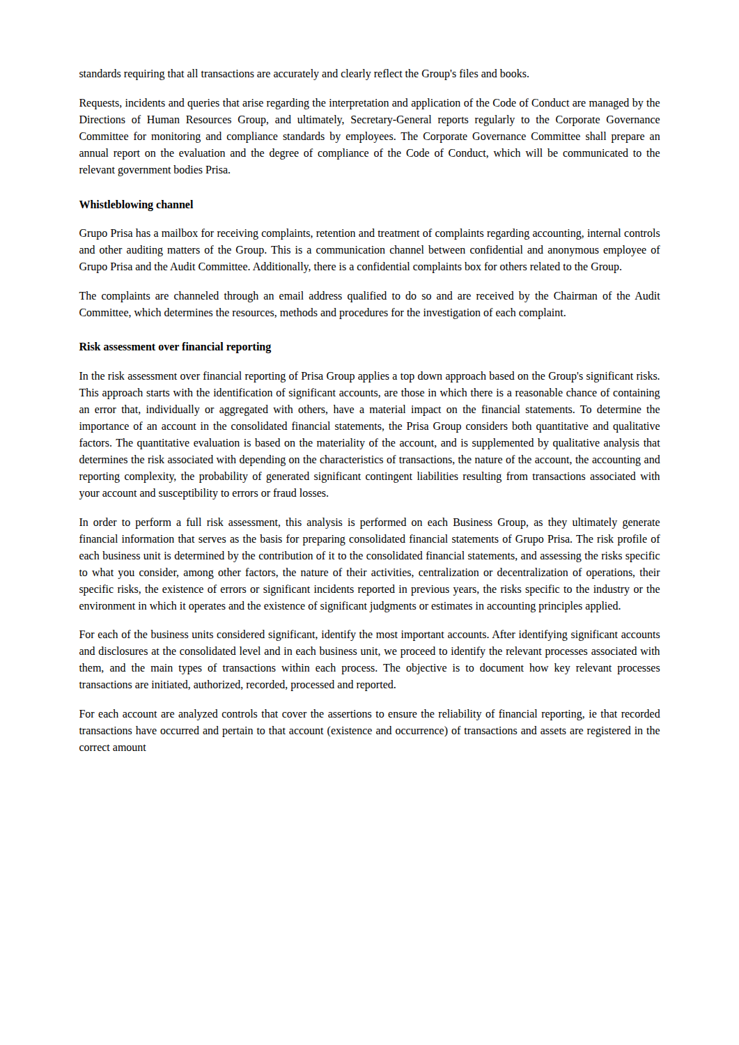standards requiring that all transactions are accurately and clearly reflect the Group's files and books.
Requests, incidents and queries that arise regarding the interpretation and application of the Code of Conduct are managed by the Directions of Human Resources Group, and ultimately, Secretary-General reports regularly to the Corporate Governance Committee for monitoring and compliance standards by employees. The Corporate Governance Committee shall prepare an annual report on the evaluation and the degree of compliance of the Code of Conduct, which will be communicated to the relevant government bodies Prisa.
Whistleblowing channel
Grupo Prisa has a mailbox for receiving complaints, retention and treatment of complaints regarding accounting, internal controls and other auditing matters of the Group. This is a communication channel between confidential and anonymous employee of Grupo Prisa and the Audit Committee. Additionally, there is a confidential complaints box for others related to the Group.
The complaints are channeled through an email address qualified to do so and are received by the Chairman of the Audit Committee, which determines the resources, methods and procedures for the investigation of each complaint.
Risk assessment over financial reporting
In the risk assessment over financial reporting of Prisa Group applies a top down approach based on the Group's significant risks. This approach starts with the identification of significant accounts, are those in which there is a reasonable chance of containing an error that, individually or aggregated with others, have a material impact on the financial statements. To determine the importance of an account in the consolidated financial statements, the Prisa Group considers both quantitative and qualitative factors. The quantitative evaluation is based on the materiality of the account, and is supplemented by qualitative analysis that determines the risk associated with depending on the characteristics of transactions, the nature of the account, the accounting and reporting complexity, the probability of generated significant contingent liabilities resulting from transactions associated with your account and susceptibility to errors or fraud losses.
In order to perform a full risk assessment, this analysis is performed on each Business Group, as they ultimately generate financial information that serves as the basis for preparing consolidated financial statements of Grupo Prisa. The risk profile of each business unit is determined by the contribution of it to the consolidated financial statements, and assessing the risks specific to what you consider, among other factors, the nature of their activities, centralization or decentralization of operations, their specific risks, the existence of errors or significant incidents reported in previous years, the risks specific to the industry or the environment in which it operates and the existence of significant judgments or estimates in accounting principles applied.
For each of the business units considered significant, identify the most important accounts. After identifying significant accounts and disclosures at the consolidated level and in each business unit, we proceed to identify the relevant processes associated with them, and the main types of transactions within each process. The objective is to document how key relevant processes transactions are initiated, authorized, recorded, processed and reported.
For each account are analyzed controls that cover the assertions to ensure the reliability of financial reporting, ie that recorded transactions have occurred and pertain to that account (existence and occurrence) of transactions and assets are registered in the correct amount